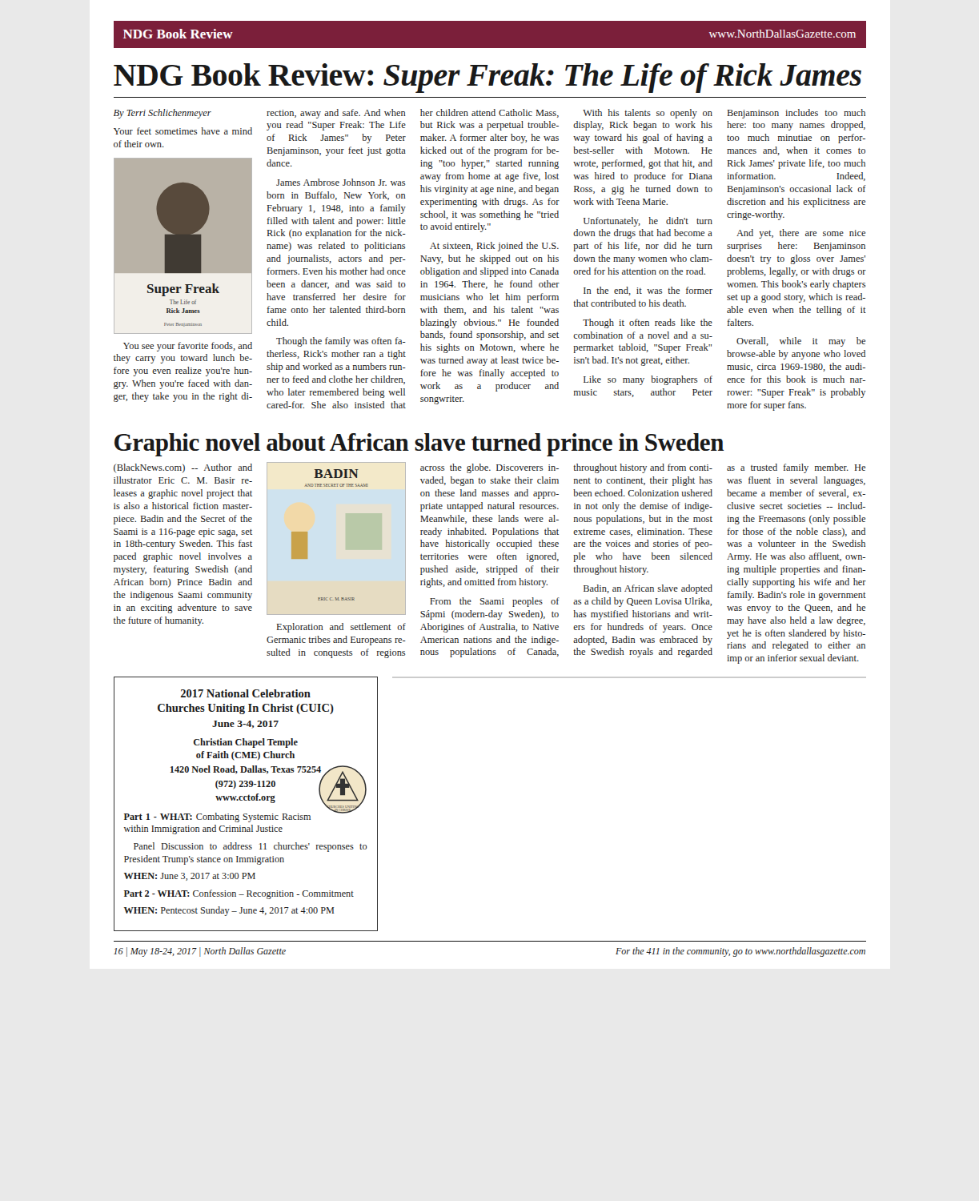NDG Book Review
www.NorthDallasGazette.com
NDG Book Review: Super Freak: The Life of Rick James
By Terri Schlichenmeyer
Your feet sometimes have a mind of their own.
You see your favorite foods, and they carry you toward lunch before you even realize you're hungry. When you're faced with danger, they take you in the right direction, away and safe. And when you read "Super Freak: The Life of Rick James" by Peter Benjaminson, your feet just gotta dance.
James Ambrose Johnson Jr. was born in Buffalo, New York, on February 1, 1948, into a family filled with talent and power: little Rick (no explanation for the nickname) was related to politicians and journalists, actors and performers. Even his mother had once been a dancer, and was said to have transferred her desire for fame onto her talented third-born child.
Though the family was often fatherless, Rick's mother ran a tight ship and worked as a numbers runner to feed and clothe her children, who later remembered being well cared-for. She also insisted that her children attend Catholic Mass, but Rick was a perpetual troublemaker. A former alter boy, he was kicked out of the program for being "too hyper," started running away from home at age five, lost his virginity at age nine, and began experimenting with drugs. As for school, it was something he "tried to avoid entirely."
At sixteen, Rick joined the U.S. Navy, but he skipped out on his obligation and slipped into Canada in 1964. There, he found other musicians who let him perform with them, and his talent "was blazingly obvious." He founded bands, found sponsorship, and set his sights on Motown, where he was turned away at least twice before he was finally accepted to work as a producer and songwriter.
With his talents so openly on display, Rick began to work his way toward his goal of having a best-seller with Motown. He wrote, performed, got that hit, and was hired to produce for Diana Ross, a gig he turned down to work with Teena Marie.
Unfortunately, he didn't turn down the drugs that had become a part of his life, nor did he turn down the many women who clamored for his attention on the road.
In the end, it was the former that contributed to his death.
Though it often reads like the combination of a novel and a supermarket tabloid, "Super Freak" isn't bad. It's not great, either.
Like so many biographers of music stars, author Peter Benjaminson includes too much here: too many names dropped, too much minutiae on performances and, when it comes to Rick James' private life, too much information. Indeed, Benjaminson's occasional lack of discretion and his explicitness are cringe-worthy.
And yet, there are some nice surprises here: Benjaminson doesn't try to gloss over James' problems, legally, or with drugs or women. This book's early chapters set up a good story, which is readable even when the telling of it falters.
Overall, while it may be browse-able by anyone who loved music, circa 1969-1980, the audience for this book is much narrower: "Super Freak" is probably more for super fans.
Graphic novel about African slave turned prince in Sweden
(BlackNews.com) -- Author and illustrator Eric C. M. Basir releases a graphic novel project that is also a historical fiction masterpiece. Badin and the Secret of the Saami is a 116-page epic saga, set in 18th-century Sweden. This fast paced graphic novel involves a mystery, featuring Swedish (and African born) Prince Badin and the indigenous Saami community in an exciting adventure to save the future of humanity.
Exploration and settlement of Germanic tribes and Europeans resulted in conquests of regions across the globe. Discoverers invaded, began to stake their claim on these land masses and appropriate untapped natural resources. Meanwhile, these lands were already inhabited. Populations that have historically occupied these territories were often ignored, pushed aside, stripped of their rights, and omitted from history.
From the Saami peoples of Sápmi (modern-day Sweden), to Aborigines of Australia, to Native American nations and the indigenous populations of Canada, throughout history and from continent to continent, their plight has been echoed. Colonization ushered in not only the demise of indigenous populations, but in the most extreme cases, elimination. These are the voices and stories of people who have been silenced throughout history.
Badin, an African slave adopted as a child by Queen Lovisa Ulrika, has mystified historians and writers for hundreds of years. Once adopted, Badin was embraced by the Swedish royals and regarded as a trusted family member. He was fluent in several languages, became a member of several, exclusive secret societies -- including the Freemasons (only possible for those of the noble class), and was a volunteer in the Swedish Army. He was also affluent, owning multiple properties and financially supporting his wife and her family. Badin's role in government was envoy to the Queen, and he may have also held a law degree, yet he is often slandered by historians and relegated to either an imp or an inferior sexual deviant.
2017 National Celebration
Churches Uniting In Christ (CUIC)
June 3-4, 2017
Christian Chapel Temple
of Faith (CME) Church
1420 Noel Road, Dallas, Texas 75254
(972) 239-1120
www.cctof.org
Part 1 - WHAT: Combating Systemic Racism within Immigration and Criminal Justice
Panel Discussion to address 11 churches' responses to President Trump's stance on Immigration
WHEN: June 3, 2017 at 3:00 PM
Part 2 - WHAT: Confession – Recognition - Commitment
WHEN: Pentecost Sunday – June 4, 2017 at 4:00 PM
16 | May 18-24, 2017 | North Dallas Gazette
For the 411 in the community, go to www.northdallasgazette.com